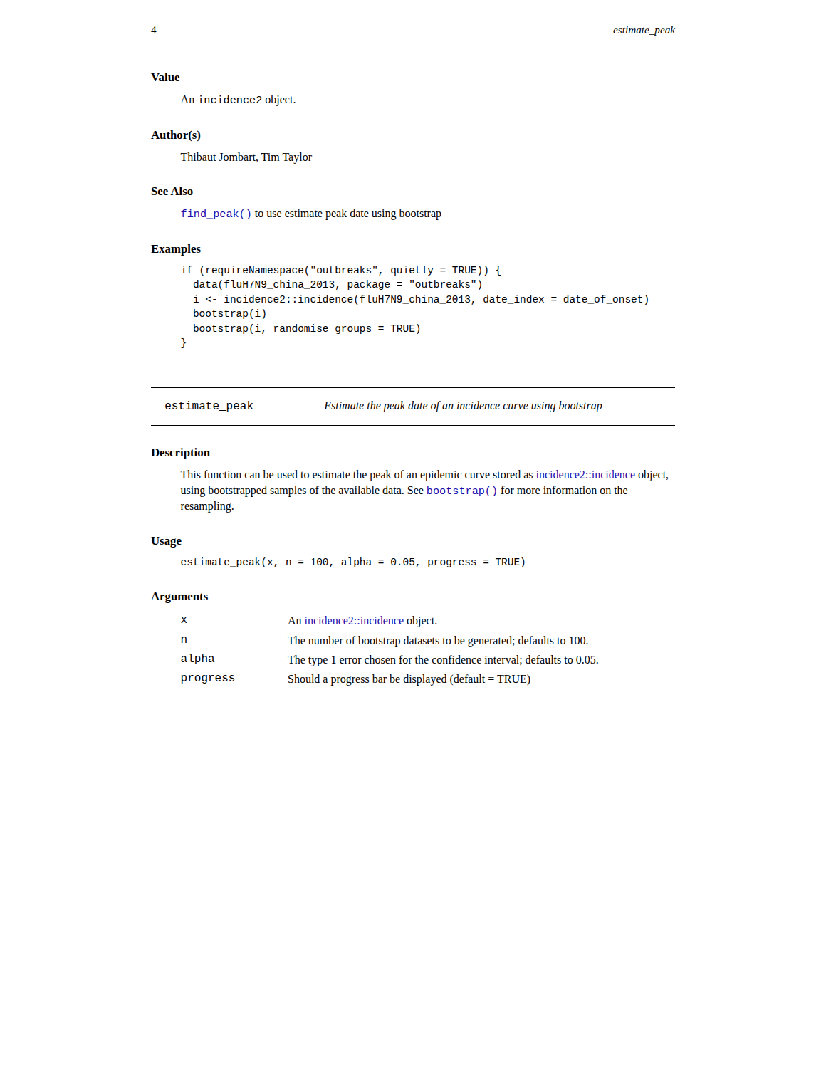4 estimate_peak
Value
An incidence2 object.
Author(s)
Thibaut Jombart, Tim Taylor
See Also
find_peak() to use estimate peak date using bootstrap
Examples
if (requireNamespace("outbreaks", quietly = TRUE)) {
  data(fluH7N9_china_2013, package = "outbreaks")
  i <- incidence2::incidence(fluH7N9_china_2013, date_index = date_of_onset)
  bootstrap(i)
  bootstrap(i, randomise_groups = TRUE)
}
estimate_peak Estimate the peak date of an incidence curve using bootstrap
Description
This function can be used to estimate the peak of an epidemic curve stored as incidence2::incidence object, using bootstrapped samples of the available data. See bootstrap() for more information on the resampling.
Usage
estimate_peak(x, n = 100, alpha = 0.05, progress = TRUE)
Arguments
| x | An incidence2::incidence object. |
| n | The number of bootstrap datasets to be generated; defaults to 100. |
| alpha | The type 1 error chosen for the confidence interval; defaults to 0.05. |
| progress | Should a progress bar be displayed (default = TRUE) |